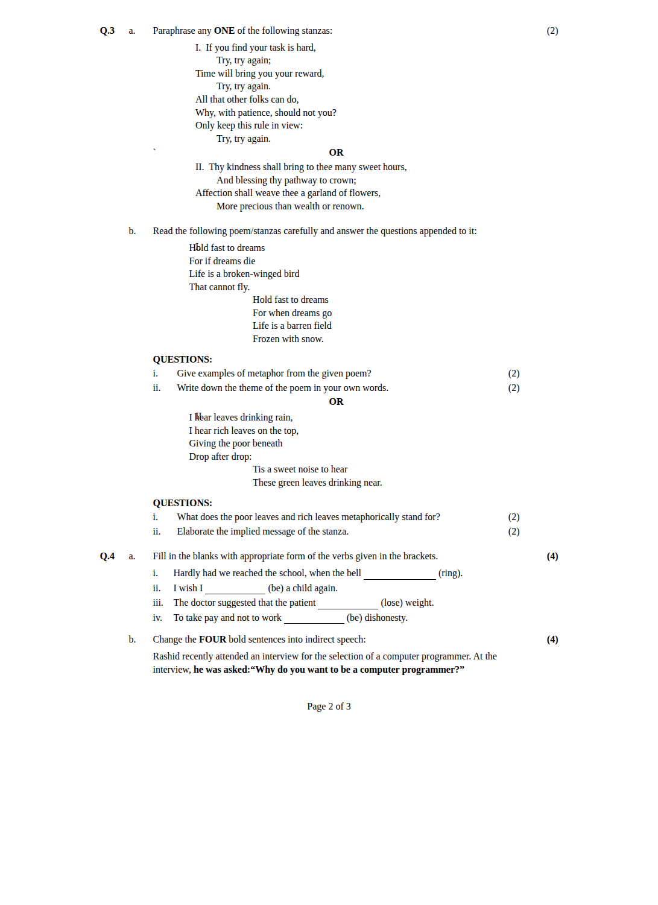Q.3
a.
Paraphrase any ONE of the following stanzas:
(2)
I. If you find your task is hard,
Try, try again;
Time will bring you your reward,
Try, try again.
All that other folks can do,
Why, with patience, should not you?
Only keep this rule in view:
Try, try again.
`
OR
II. Thy kindness shall bring to thee many sweet hours,
And blessing thy pathway to crown;
Affection shall weave thee a garland of flowers,
More precious than wealth or renown.
b.
Read the following poem/stanzas carefully and answer the questions appended to it:
I.
Hold fast to dreams
For if dreams die
Life is a broken-winged bird
That cannot fly.
Hold fast to dreams
For when dreams go
Life is a barren field
Frozen with snow.
QUESTIONS:
i.
Give examples of metaphor from the given poem?
(2)
ii.
Write down the theme of the poem in your own words.
(2)
OR
II.
I hear leaves drinking rain,
I hear rich leaves on the top,
Giving the poor beneath
Drop after drop:
Tis a sweet noise to hear
These green leaves drinking near.
QUESTIONS:
i.
What does the poor leaves and rich leaves metaphorically stand for?
(2)
ii.
Elaborate the implied message of the stanza.
(2)
Q.4
a.
Fill in the blanks with appropriate form of the verbs given in the brackets.
(4)
i. Hardly had we reached the school, when the bell (ring).
ii. I wish I (be) a child again.
iii. The doctor suggested that the patient (lose) weight.
iv. To take pay and not to work (be) dishonesty.
b.
Change the FOUR bold sentences into indirect speech:
(4)
Rashid recently attended an interview for the selection of a computer programmer. At the interview, he was asked:“Why do you want to be a computer programmer?”
Page 2 of 3